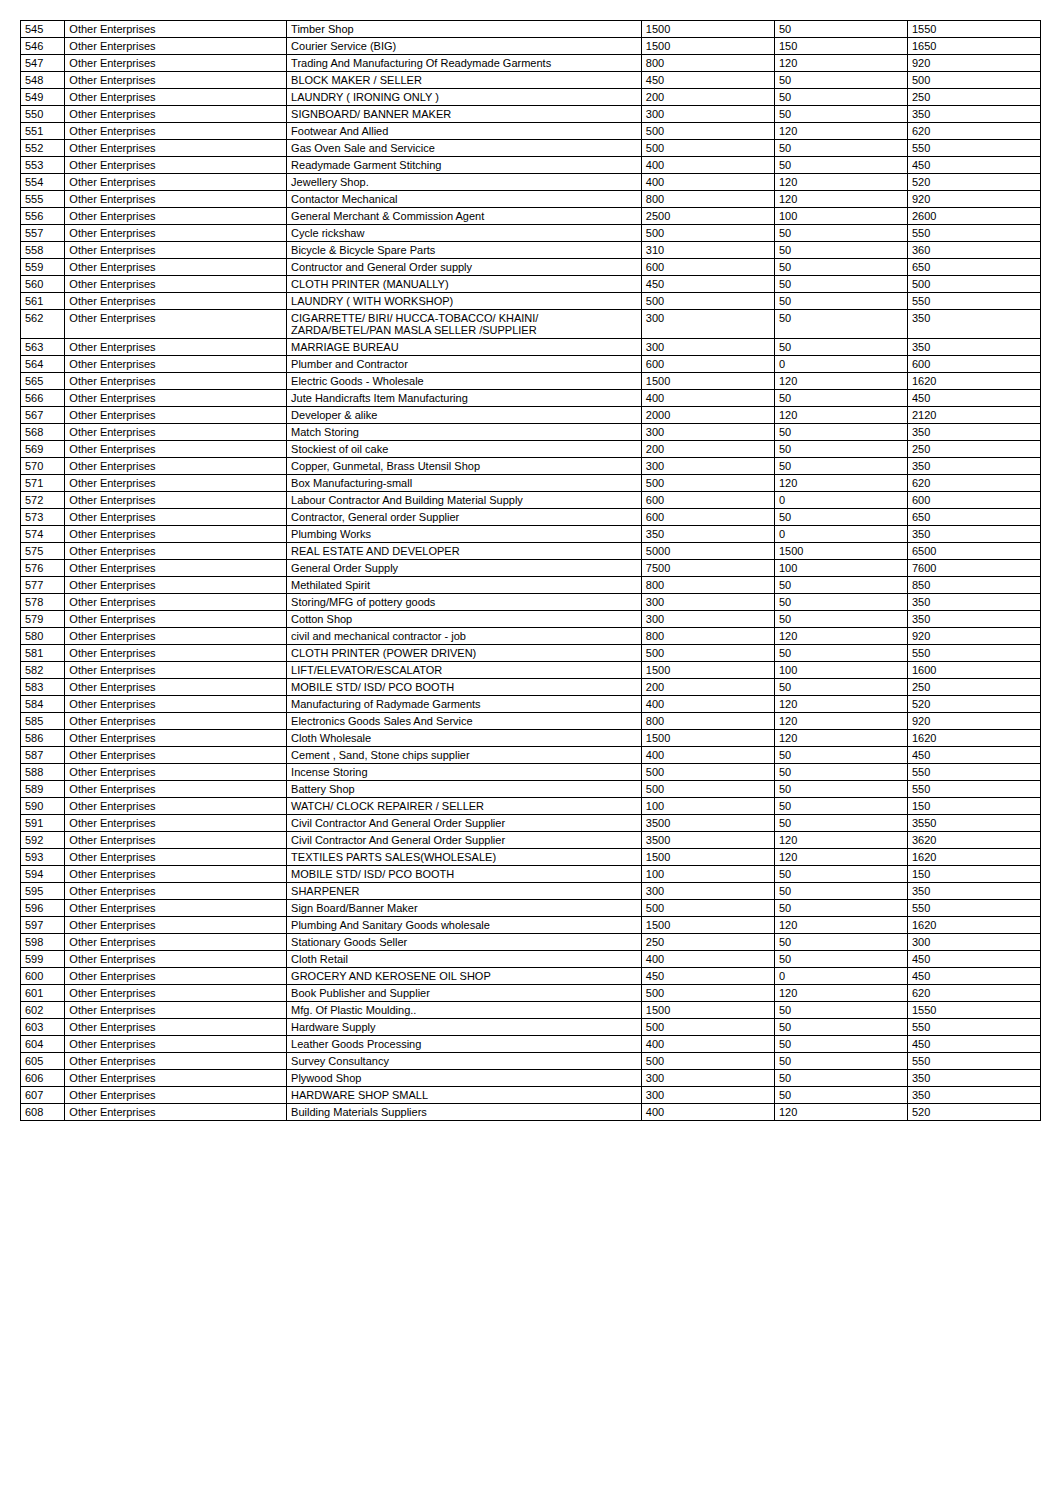| 545 | Other Enterprises | Timber Shop | 1500 | 50 | 1550 |
| 546 | Other Enterprises | Courier Service (BIG) | 1500 | 150 | 1650 |
| 547 | Other Enterprises | Trading And Manufacturing Of Readymade Garments | 800 | 120 | 920 |
| 548 | Other Enterprises | BLOCK MAKER / SELLER | 450 | 50 | 500 |
| 549 | Other Enterprises | LAUNDRY ( IRONING ONLY ) | 200 | 50 | 250 |
| 550 | Other Enterprises | SIGNBOARD/ BANNER MAKER | 300 | 50 | 350 |
| 551 | Other Enterprises | Footwear And Allied | 500 | 120 | 620 |
| 552 | Other Enterprises | Gas Oven Sale and Servicice | 500 | 50 | 550 |
| 553 | Other Enterprises | Readymade Garment Stitching | 400 | 50 | 450 |
| 554 | Other Enterprises | Jewellery Shop. | 400 | 120 | 520 |
| 555 | Other Enterprises | Contactor Mechanical | 800 | 120 | 920 |
| 556 | Other Enterprises | General Merchant & Commission Agent | 2500 | 100 | 2600 |
| 557 | Other Enterprises | Cycle rickshaw | 500 | 50 | 550 |
| 558 | Other Enterprises | Bicycle & Bicycle Spare Parts | 310 | 50 | 360 |
| 559 | Other Enterprises | Contructor and General Order supply | 600 | 50 | 650 |
| 560 | Other Enterprises | CLOTH PRINTER (MANUALLY) | 450 | 50 | 500 |
| 561 | Other Enterprises | LAUNDRY ( WITH WORKSHOP) | 500 | 50 | 550 |
| 562 | Other Enterprises | CIGARRETTE/ BIRI/ HUCCA-TOBACCO/ KHAINI/ ZARDA/BETEL/PAN MASLA SELLER /SUPPLIER | 300 | 50 | 350 |
| 563 | Other Enterprises | MARRIAGE BUREAU | 300 | 50 | 350 |
| 564 | Other Enterprises | Plumber and Contractor | 600 | 0 | 600 |
| 565 | Other Enterprises | Electric Goods - Wholesale | 1500 | 120 | 1620 |
| 566 | Other Enterprises | Jute Handicrafts Item Manufacturing | 400 | 50 | 450 |
| 567 | Other Enterprises | Developer & alike | 2000 | 120 | 2120 |
| 568 | Other Enterprises | Match Storing | 300 | 50 | 350 |
| 569 | Other Enterprises | Stockiest of oil cake | 200 | 50 | 250 |
| 570 | Other Enterprises | Copper, Gunmetal, Brass Utensil Shop | 300 | 50 | 350 |
| 571 | Other Enterprises | Box Manufacturing-small | 500 | 120 | 620 |
| 572 | Other Enterprises | Labour Contractor And Building Material Supply | 600 | 0 | 600 |
| 573 | Other Enterprises | Contractor, General order Supplier | 600 | 50 | 650 |
| 574 | Other Enterprises | Plumbing Works | 350 | 0 | 350 |
| 575 | Other Enterprises | REAL ESTATE AND DEVELOPER | 5000 | 1500 | 6500 |
| 576 | Other Enterprises | General Order Supply | 7500 | 100 | 7600 |
| 577 | Other Enterprises | Methilated Spirit | 800 | 50 | 850 |
| 578 | Other Enterprises | Storing/MFG of pottery goods | 300 | 50 | 350 |
| 579 | Other Enterprises | Cotton Shop | 300 | 50 | 350 |
| 580 | Other Enterprises | civil and mechanical contractor - job | 800 | 120 | 920 |
| 581 | Other Enterprises | CLOTH PRINTER (POWER DRIVEN) | 500 | 50 | 550 |
| 582 | Other Enterprises | LIFT/ELEVATOR/ESCALATOR | 1500 | 100 | 1600 |
| 583 | Other Enterprises | MOBILE STD/ ISD/ PCO BOOTH | 200 | 50 | 250 |
| 584 | Other Enterprises | Manufacturing of Radymade Garments | 400 | 120 | 520 |
| 585 | Other Enterprises | Electronics Goods Sales And Service | 800 | 120 | 920 |
| 586 | Other Enterprises | Cloth Wholesale | 1500 | 120 | 1620 |
| 587 | Other Enterprises | Cement , Sand, Stone chips supplier | 400 | 50 | 450 |
| 588 | Other Enterprises | Incense Storing | 500 | 50 | 550 |
| 589 | Other Enterprises | Battery Shop | 500 | 50 | 550 |
| 590 | Other Enterprises | WATCH/ CLOCK REPAIRER / SELLER | 100 | 50 | 150 |
| 591 | Other Enterprises | Civil Contractor And General Order Supplier | 3500 | 50 | 3550 |
| 592 | Other Enterprises | Civil Contractor And General Order Supplier | 3500 | 120 | 3620 |
| 593 | Other Enterprises | TEXTILES PARTS SALES(WHOLESALE) | 1500 | 120 | 1620 |
| 594 | Other Enterprises | MOBILE STD/ ISD/ PCO BOOTH | 100 | 50 | 150 |
| 595 | Other Enterprises | SHARPENER | 300 | 50 | 350 |
| 596 | Other Enterprises | Sign Board/Banner Maker | 500 | 50 | 550 |
| 597 | Other Enterprises | Plumbing And Sanitary Goods wholesale | 1500 | 120 | 1620 |
| 598 | Other Enterprises | Stationary Goods Seller | 250 | 50 | 300 |
| 599 | Other Enterprises | Cloth Retail | 400 | 50 | 450 |
| 600 | Other Enterprises | GROCERY AND KEROSENE OIL SHOP | 450 | 0 | 450 |
| 601 | Other Enterprises | Book Publisher and Supplier | 500 | 120 | 620 |
| 602 | Other Enterprises | Mfg. Of Plastic Moulding.. | 1500 | 50 | 1550 |
| 603 | Other Enterprises | Hardware Supply | 500 | 50 | 550 |
| 604 | Other Enterprises | Leather Goods Processing | 400 | 50 | 450 |
| 605 | Other Enterprises | Survey Consultancy | 500 | 50 | 550 |
| 606 | Other Enterprises | Plywood Shop | 300 | 50 | 350 |
| 607 | Other Enterprises | HARDWARE SHOP SMALL | 300 | 50 | 350 |
| 608 | Other Enterprises | Building Materials Suppliers | 400 | 120 | 520 |